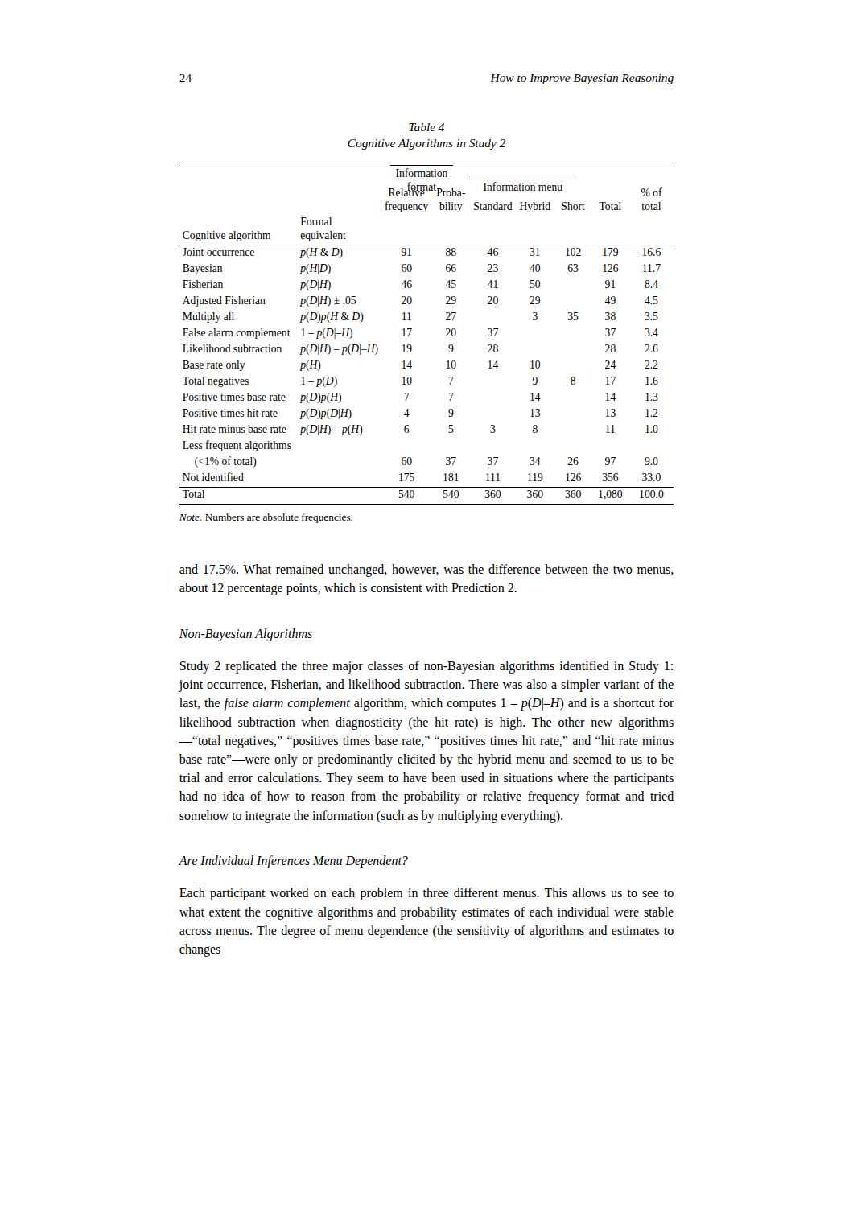24 How to Improve Bayesian Reasoning
Table 4
Cognitive Algorithms in Study 2
| | | Information format | Information menu | | |
| --- | --- | --- | --- | --- | --- |
| | | Relative frequency | Proba- bility | Standard | Hybrid | Short | Total | % of total |
| --- | --- | --- | --- | --- | --- | --- | --- | --- |
| Cognitive algorithm | Formal equivalent | | | | | | | |
| Joint occurrence | p ( H & D ) | 91 | 88 | 46 | 31 | 102 | 179 | 16.6 |
| Bayesian | p ( H / D ) | 60 | 66 | 23 | 40 | 63 | 126 | 11.7 |
| Fisherian | p ( D / H ) | 46 | 45 | 41 | 50 | | 91 | 8.4 |
| Adjusted Fisherian | p ( D / H ) ± .05 | 20 | 29 | 20 | 29 | | 49 | 4.5 |
| Multiply all | p ( D ) p ( H & D ) | 11 | 27 | | 3 | 35 | 38 | 3.5 |
| False alarm complement | 1 – p ( D /– H ) | 17 | 20 | 37 | | | 37 | 3.4 |
| Likelihood subtraction | p ( D / H ) – p ( D /– H ) | 19 | 9 | 28 | | | 28 | 2.6 |
| Base rate only | p ( H ) | 14 | 10 | 14 | 10 | | 24 | 2.2 |
| Total negatives | 1 – p ( D ) | 10 | 7 | | 9 | 8 | 17 | 1.6 |
| Positive times base rate | p ( D ) p ( H ) | 7 | 7 | | 14 | | 14 | 1.3 |
| Positive times hit rate | p ( D ) p ( D / H ) | 4 | 9 | | 13 | | 13 | 1.2 |
| Hit rate minus base rate | p ( D / H ) – p ( H ) | 6 | 5 | 3 | 8 | | 11 | 1.0 |
| Less frequent algorithms | | | | | | | | |
| (<1% of total) | | 60 | 37 | 37 | 34 | 26 | 97 | 9.0 |
| Not identified | | 175 | 181 | 111 | 119 | 126 | 356 | 33.0 |
| Total | | 540 | 540 | 360 | 360 | 360 | 1,080 | 100.0 |
Note. Numbers are absolute frequencies.
and 17.5%. What remained unchanged, however, was the difference between the two menus, about 12 percentage points, which is consistent with Prediction 2.
Non-Bayesian Algorithms
Study 2 replicated the three major classes of non-Bayesian algorithms identified in Study 1: joint occurrence, Fisherian, and likelihood subtraction. There was also a simpler variant of the last, the false alarm complement algorithm, which computes 1 – p(D|–H) and is a shortcut for likelihood subtraction when diagnosticity (the hit rate) is high. The other new algorithms—“total negatives,” “positives times base rate,” “positives times hit rate,” and “hit rate minus base rate”—were only or predominantly elicited by the hybrid menu and seemed to us to be trial and error calculations. They seem to have been used in situations where the participants had no idea of how to reason from the probability or relative frequency format and tried somehow to integrate the information (such as by multiplying everything).
Are Individual Inferences Menu Dependent?
Each participant worked on each problem in three different menus. This allows us to see to what extent the cognitive algorithms and probability estimates of each individual were stable across menus. The degree of menu dependence (the sensitivity of algorithms and estimates to changes